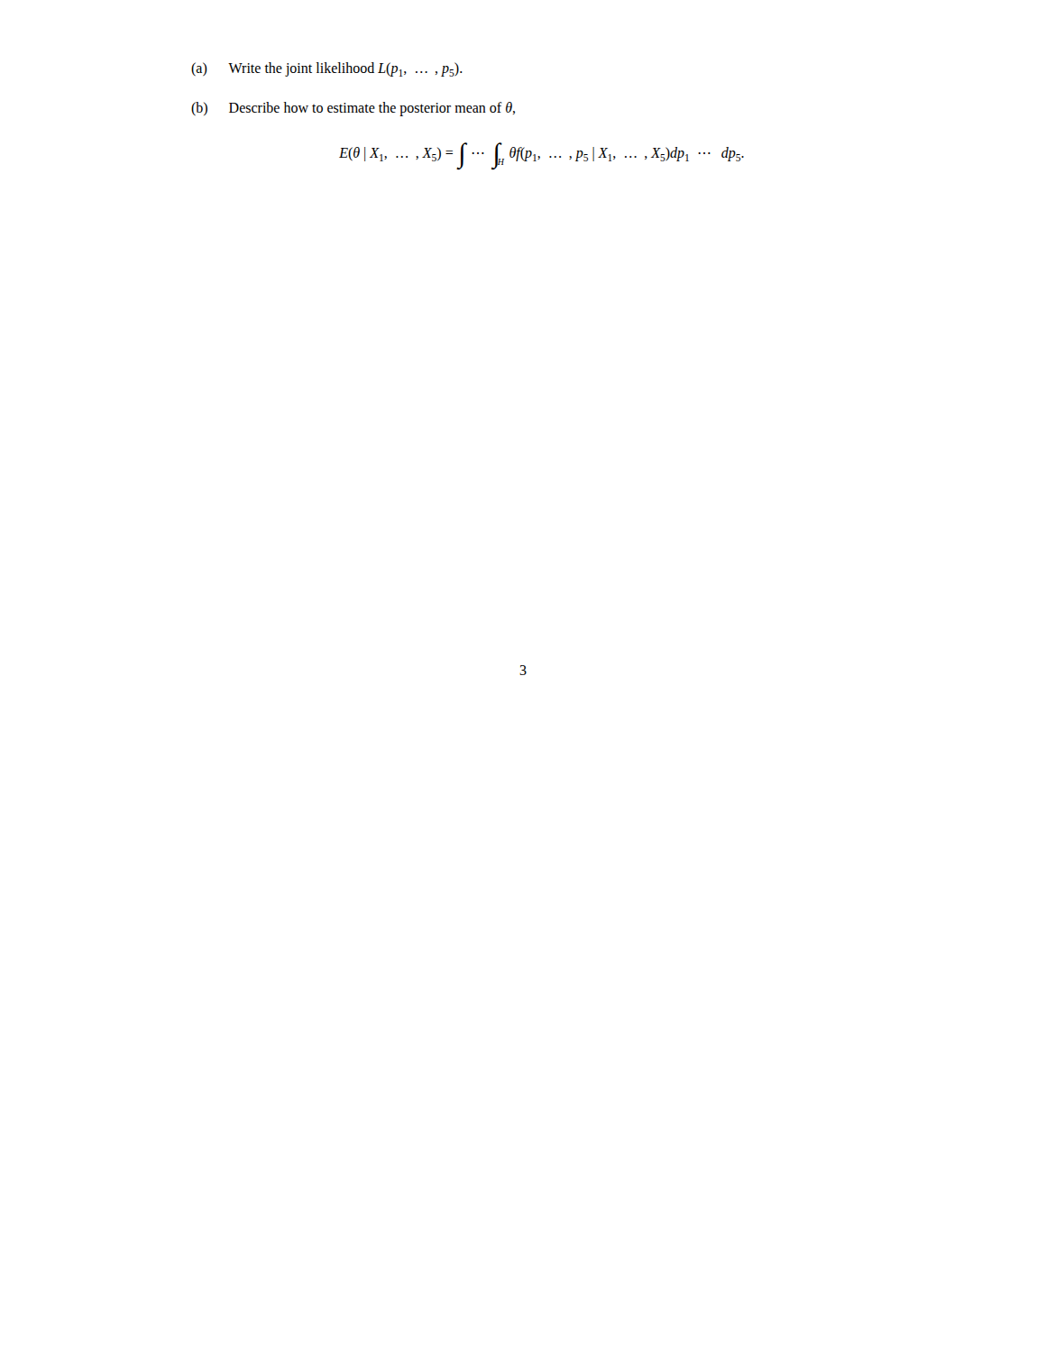(a) Write the joint likelihood L(p1, …, p5).
(b) Describe how to estimate the posterior mean of θ,
E(θ | X1, …, X5) = ∫⋯∫H θf(p1, …, p5 | X1, …, X5)dp1 ⋯ dp5.
3